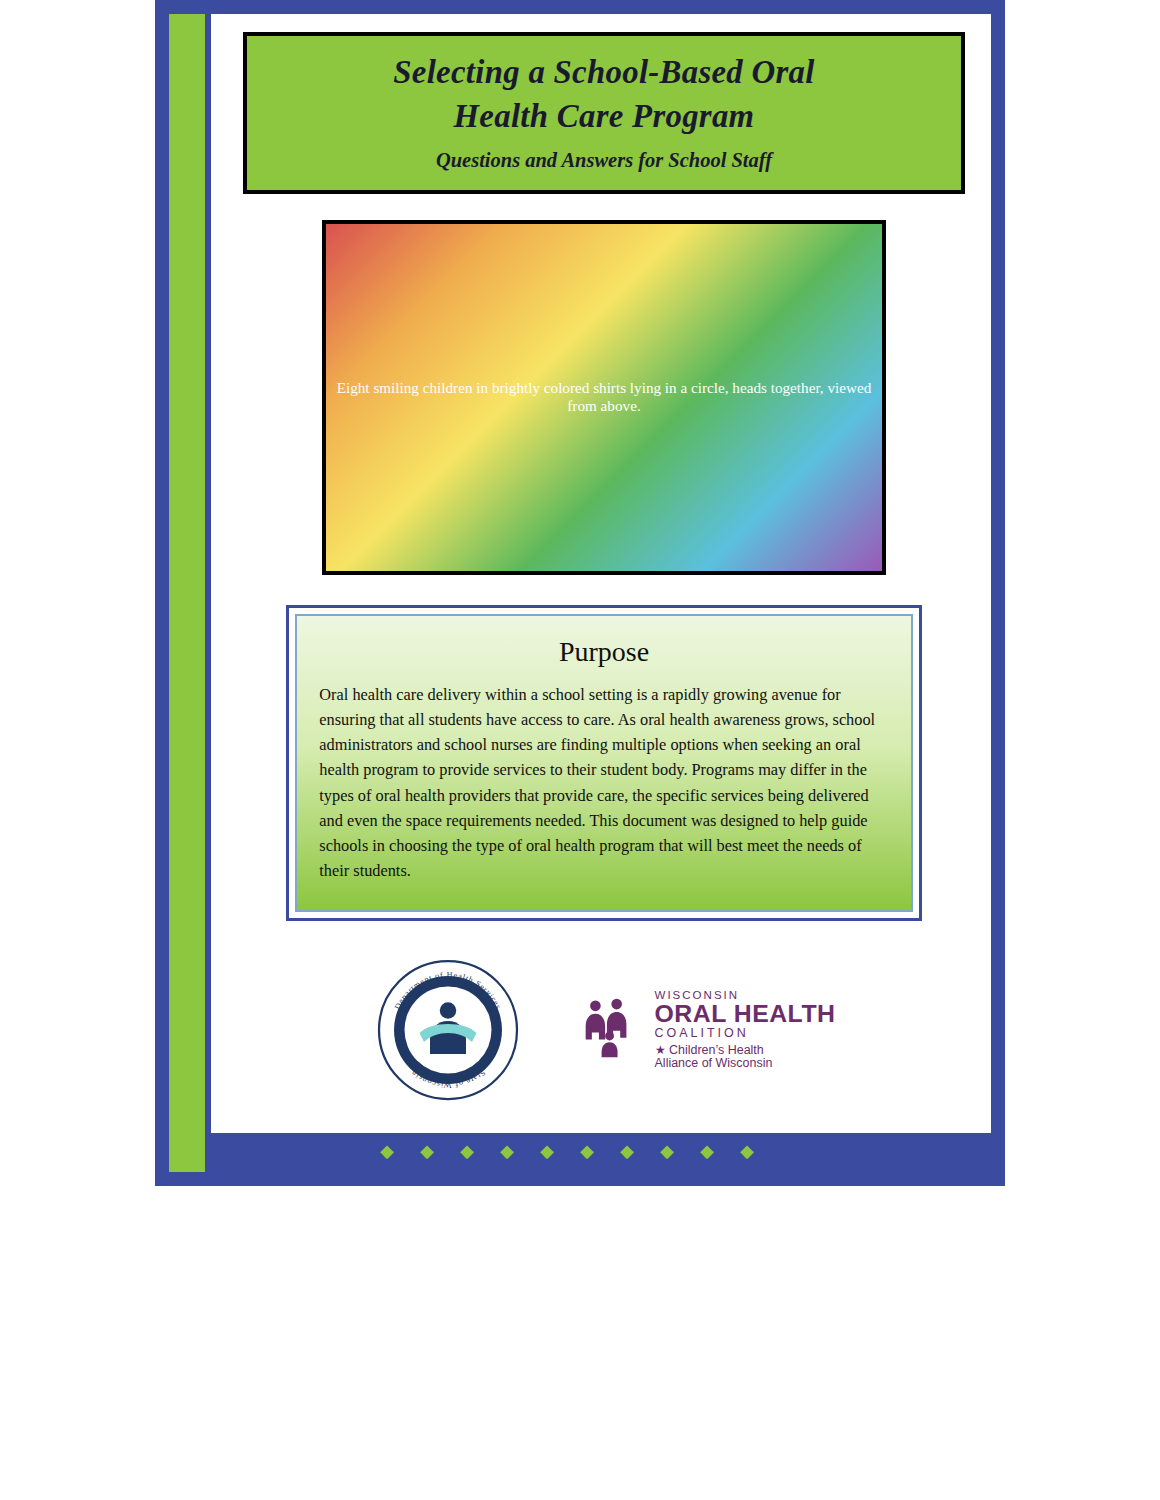Selecting a School-Based Oral
Health Care Program
Questions and Answers for School Staff
Eight smiling children in brightly colored shirts lying in a circle, heads together, viewed from above.
Purpose
Oral health care delivery within a school setting is a rapidly growing avenue for ensuring that all students have access to care. As oral health awareness grows, school administrators and school nurses are finding multiple options when seeking an oral health program to provide services to their student body. Programs may differ in the types of oral health providers that provide care, the specific services being delivered and even the space requirements needed. This document was designed to help guide schools in choosing the type of oral health program that will best meet the needs of their students.
Department of Health Services State of Wisconsin
WISCONSIN
ORAL HEALTH
COALITION
★ Children’s Health
Alliance of Wisconsin
◆◆◆◆◆◆◆◆◆◆